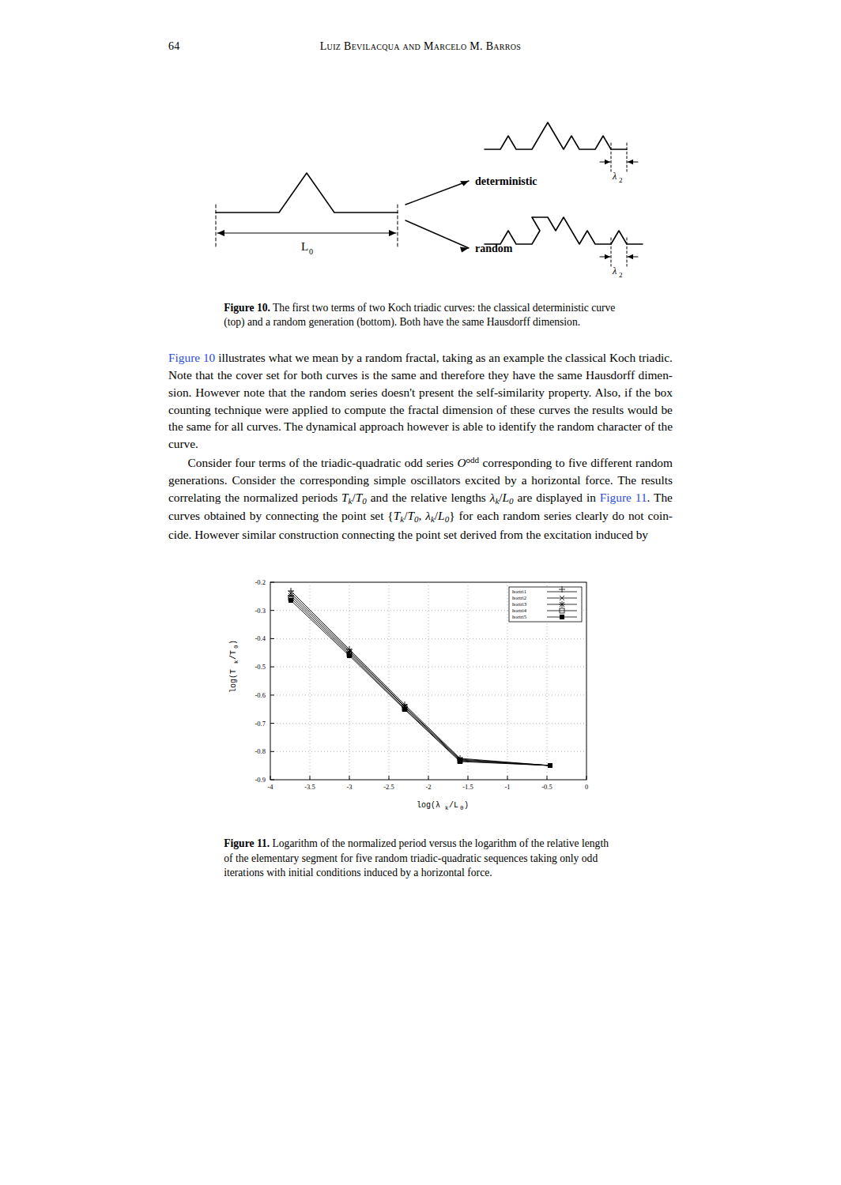64
Luiz Bevilacqua and Marcelo M. Barros
L 0 deterministic random λ 2 λ 2
Figure 10. The first two terms of two Koch triadic curves: the classical deterministic curve (top) and a random generation (bottom). Both have the same Hausdorff dimension.
Figure 10 illustrates what we mean by a random fractal, taking as an example the classical Koch triadic. Note that the cover set for both curves is the same and therefore they have the same Hausdorff dimension. However note that the random series doesn't present the self-similarity property. Also, if the box counting technique were applied to compute the fractal dimension of these curves the results would be the same for all curves. The dynamical approach however is able to identify the random character of the curve.
Consider four terms of the triadic-quadratic odd series Oodd corresponding to five different random generations. Consider the corresponding simple oscillators excited by a horizontal force. The results correlating the normalized periods Tk/T0 and the relative lengths λk/L0 are displayed in Figure 11. The curves obtained by connecting the point set {Tk/T0, λk/L0} for each random series clearly do not coincide. However similar construction connecting the point set derived from the excitation induced by
-4 -3.5 -3 -2.5 -2 -1.5 -1 -0.5 0 -0.2 -0.3 -0.4 -0.5 -0.6 -0.7 -0.8 -0.9 log(λ k /L 0 ) log(T k /T 0 ) hortri1 hortri2 hortri3 hortri4 hortri5
Figure 11. Logarithm of the normalized period versus the logarithm of the relative length of the elementary segment for five random triadic-quadratic sequences taking only odd iterations with initial conditions induced by a horizontal force.